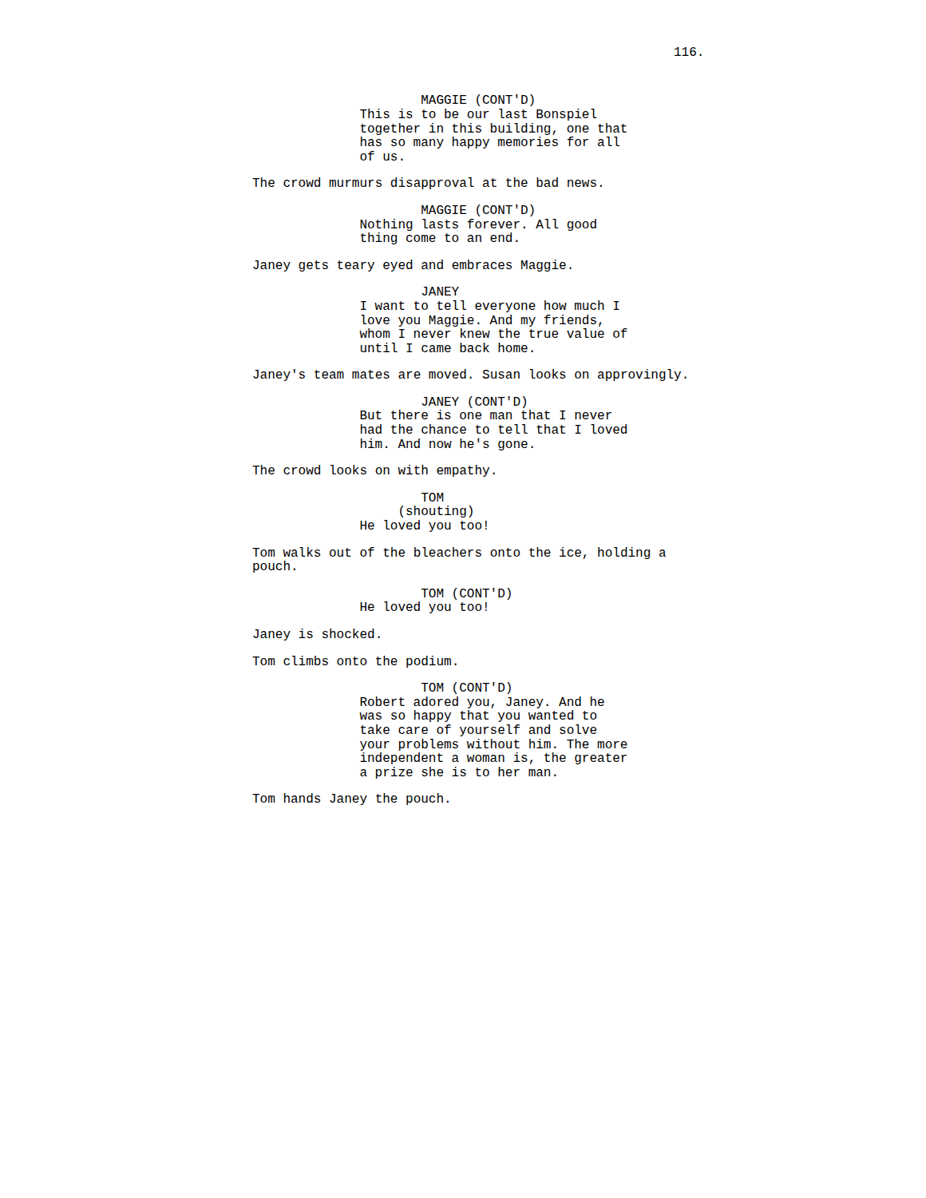116.
MAGGIE (CONT'D)
This is to be our last Bonspiel together in this building, one that has so many happy memories for all of us.
The crowd murmurs disapproval at the bad news.
MAGGIE (CONT'D)
Nothing lasts forever. All good thing come to an end.
Janey gets teary eyed and embraces Maggie.
JANEY
I want to tell everyone how much I love you Maggie. And my friends, whom I never knew the true value of until I came back home.
Janey's team mates are moved. Susan looks on approvingly.
JANEY (CONT'D)
But there is one man that I never had the chance to tell that I loved him. And now he's gone.
The crowd looks on with empathy.
TOM
(shouting)
He loved you too!
Tom walks out of the bleachers onto the ice, holding a pouch.
TOM (CONT'D)
He loved you too!
Janey is shocked.
Tom climbs onto the podium.
TOM (CONT'D)
Robert adored you, Janey. And he was so happy that you wanted to take care of yourself and solve your problems without him. The more independent a woman is, the greater a prize she is to her man.
Tom hands Janey the pouch.